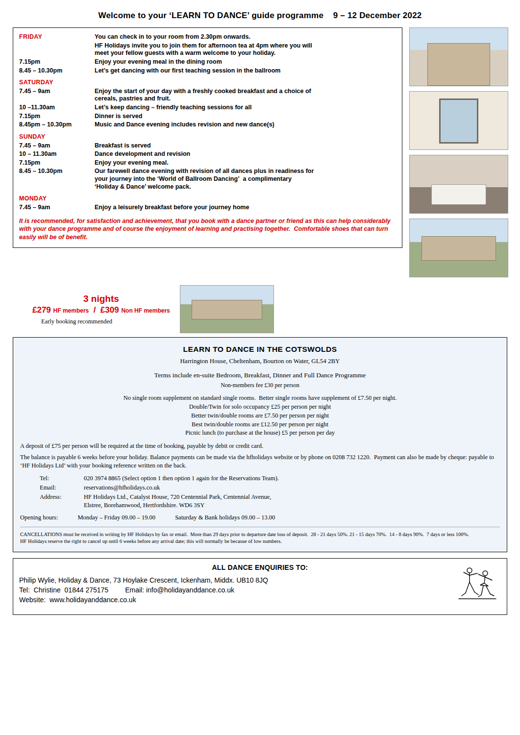Welcome to your ‘LEARN TO DANCE’ guide programme 9 – 12 December 2022
| FRIDAY | You can check in to your room from 2.30pm onwards. |
| | HF Holidays invite you to join them for afternoon tea at 4pm where you will meet your fellow guests with a warm welcome to your holiday. |
| 7.15pm | Enjoy your evening meal in the dining room |
| 8.45 – 10.30pm | Let’s get dancing with our first teaching session in the ballroom |
| SATURDAY | |
| 7.45 – 9am | Enjoy the start of your day with a freshly cooked breakfast and a choice of cereals, pastries and fruit. |
| 10 –11.30am | Let’s keep dancing – friendly teaching sessions for all |
| 7.15pm | Dinner is served |
| 8.45pm – 10.30pm | Music and Dance evening includes revision and new dance(s) |
| SUNDAY | |
| 7.45 – 9am | Breakfast is served |
| 10 – 11.30am | Dance development and revision |
| 7.15pm | Enjoy your evening meal. |
| 8.45 – 10.30pm | Our farewell dance evening with revision of all dances plus in readiness for your journey into the ‘World of Ballroom Dancing’ a complimentary ‘Holiday & Dance’ welcome pack. |
| MONDAY | |
| 7.45 – 9am | Enjoy a leisurely breakfast before your journey home |
It is recommended, for satisfaction and achievement, that you book with a dance partner or friend as this can help considerably with your dance programme and of course the enjoyment of learning and practising together. Comfortable shoes that can turn easily will be of benefit.
3 nights
£279 HF members / £309 Non HF members
Early booking recommended
LEARN TO DANCE IN THE COTSWOLDS
Harrington House, Cheltenham, Bourton on Water, GL54 2BY
Terms include en-suite Bedroom, Breakfast, Dinner and Full Dance Programme
Non-members fee £30 per person
No single room supplement on standard single rooms. Better single rooms have supplement of £7.50 per night.
Double/Twin for solo occupancy £25 per person per night
Better twin/double rooms are £7.50 per person per night
Best twin/double rooms are £12.50 per person per night
Picnic lunch (to purchase at the house) £5 per person per day
A deposit of £75 per person will be required at the time of booking, payable by debit or credit card.
The balance is payable 6 weeks before your holiday. Balance payments can be made via the hfholidays website or by phone on 0208 732 1220. Payment can also be made by cheque: payable to ‘HF Holidays Ltd’ with your booking reference written on the back.
| Tel: | 020 3974 8865 (Select option 1 then option 1 again for the Reservations Team). |
| Email: | reservations@hfholidays.co.uk |
| Address: | HF Holidays Ltd., Catalyst House, 720 Centennial Park, Centennial Avenue, Elstree, Borehamwood, Hertfordshire. WD6 3SY |
Opening hours: Monday – Friday 09.00 – 19.00 Saturday & Bank holidays 09.00 – 13.00
CANCELLATIONS must be received in writing by HF Holidays by fax or email. More than 29 days prior to departure date loss of deposit. 28 - 21 days 50%. 21 - 15 days 70%. 14 - 8 days 90%. 7 days or less 100%.
HF Holidays reserve the right to cancel up until 6 weeks before any arrival date; this will normally be because of low numbers.
ALL DANCE ENQUIRIES TO:
Philip Wylie, Holiday & Dance, 73 Hoylake Crescent, Ickenham, Middx. UB10 8JQ
Tel: Christine 01844 275175 Email: info@holidayanddance.co.uk
Website: www.holidayanddance.co.uk